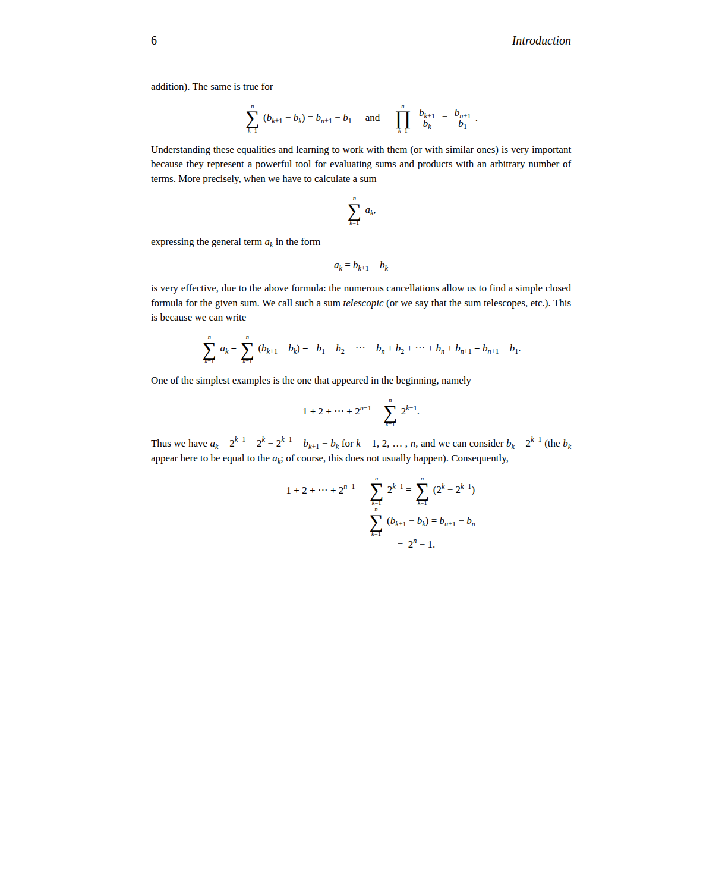6 Introduction
addition). The same is true for
n ∑ k=1 (bk+1 − bk) = bn+1 − b1 and n ∏ k=1 bk+1 bk = bn+1 b1 .
Understanding these equalities and learning to work with them (or with similar ones) is very important because they represent a powerful tool for evaluating sums and products with an arbitrary number of terms. More precisely, when we have to calculate a sum
n ∑ k=1 ak,
expressing the general term ak in the form
ak = bk+1 − bk
is very effective, due to the above formula: the numerous cancellations allow us to find a simple closed formula for the given sum. We call such a sum telescopic (or we say that the sum telescopes, etc.). This is because we can write
n ∑ k=1 ak = n ∑ k=1 (bk+1 − bk) = −b1 − b2 − ··· − bn + b2 + ··· + bn + bn+1 = bn+1 − b1.
One of the simplest examples is the one that appeared in the beginning, namely
1 + 2 + ··· + 2n−1 = n ∑ k=1 2k−1.
Thus we have ak = 2k−1 = 2k − 2k−1 = bk+1 − bk for k = 1, 2, … , n, and we can consider bk = 2k−1 (the bk appear here to be equal to the ak; of course, this does not usually happen). Consequently,
1 + 2 + ··· + 2n−1 =
n ∑ k=1 2k−1 = n ∑ k=1 (2k − 2k−1)
=
n ∑ k=1 (bk+1 − bk) = bn+1 − bn
=
2n − 1.